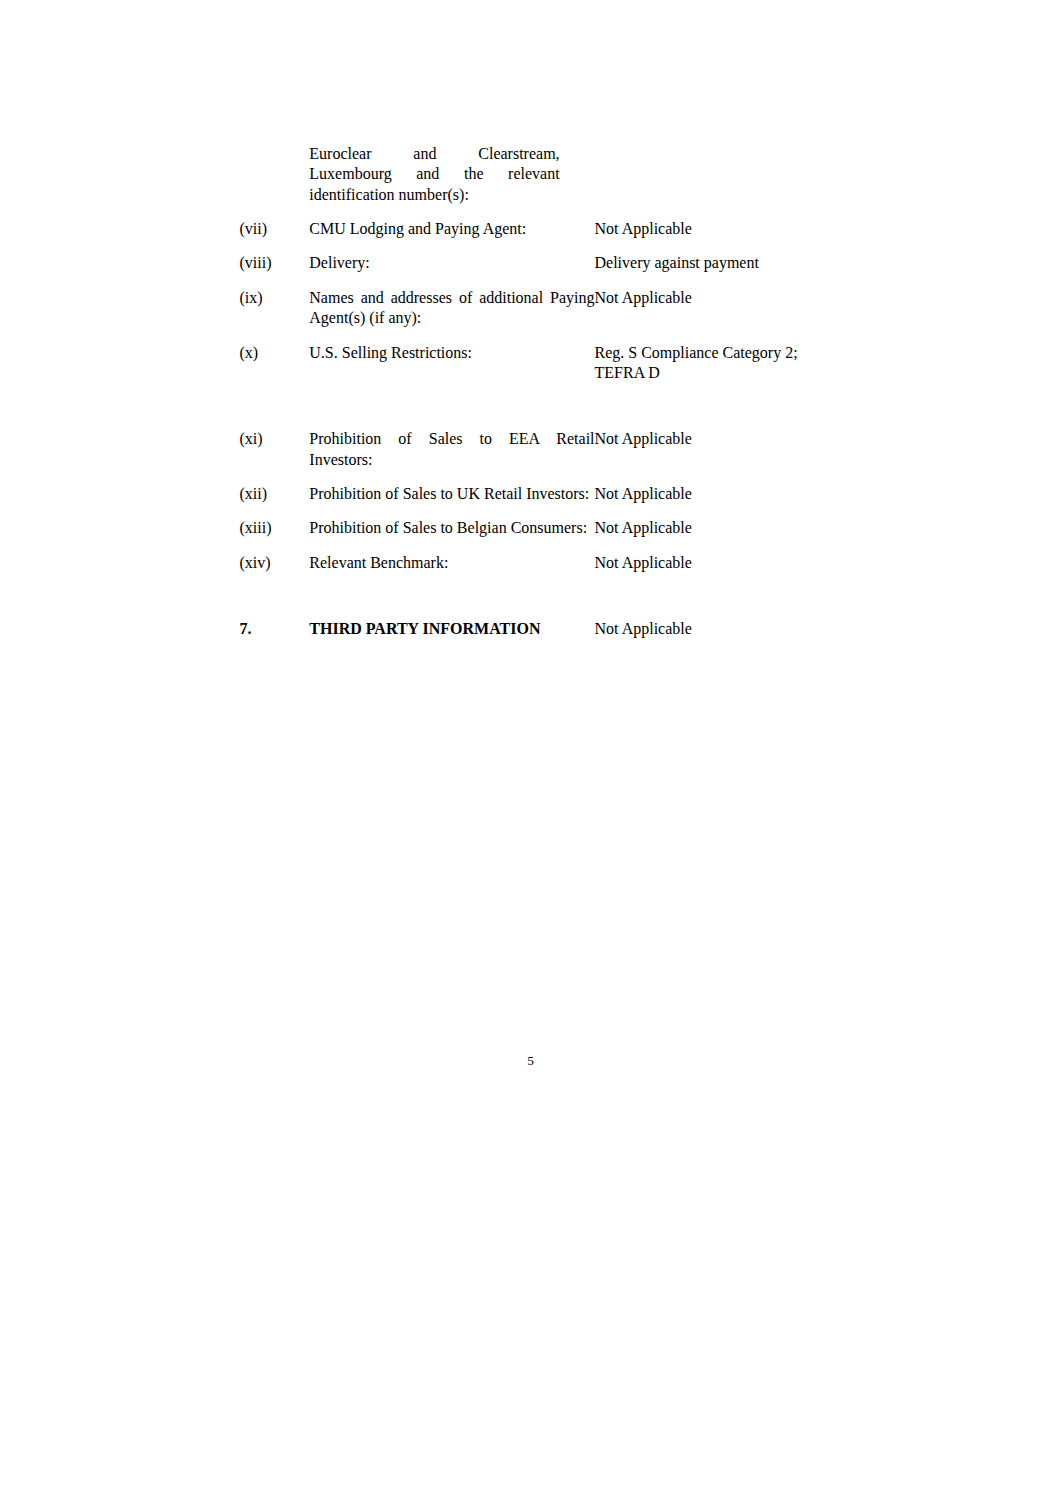Euroclear and Clearstream, Luxembourg and the relevant identification number(s):
| (vii) | CMU Lodging and Paying Agent: | Not Applicable |
| (viii) | Delivery: | Delivery against payment |
| (ix) | Names and addresses of additional Paying Agent(s) (if any): | Not Applicable |
| (x) | U.S. Selling Restrictions: | Reg. S Compliance Category 2; TEFRA D |
| (xi) | Prohibition of Sales to EEA Retail Investors: | Not Applicable |
| (xii) | Prohibition of Sales to UK Retail Investors: | Not Applicable |
| (xiii) | Prohibition of Sales to Belgian Consumers: | Not Applicable |
| (xiv) | Relevant Benchmark: | Not Applicable |
| 7. | THIRD PARTY INFORMATION | Not Applicable |
5